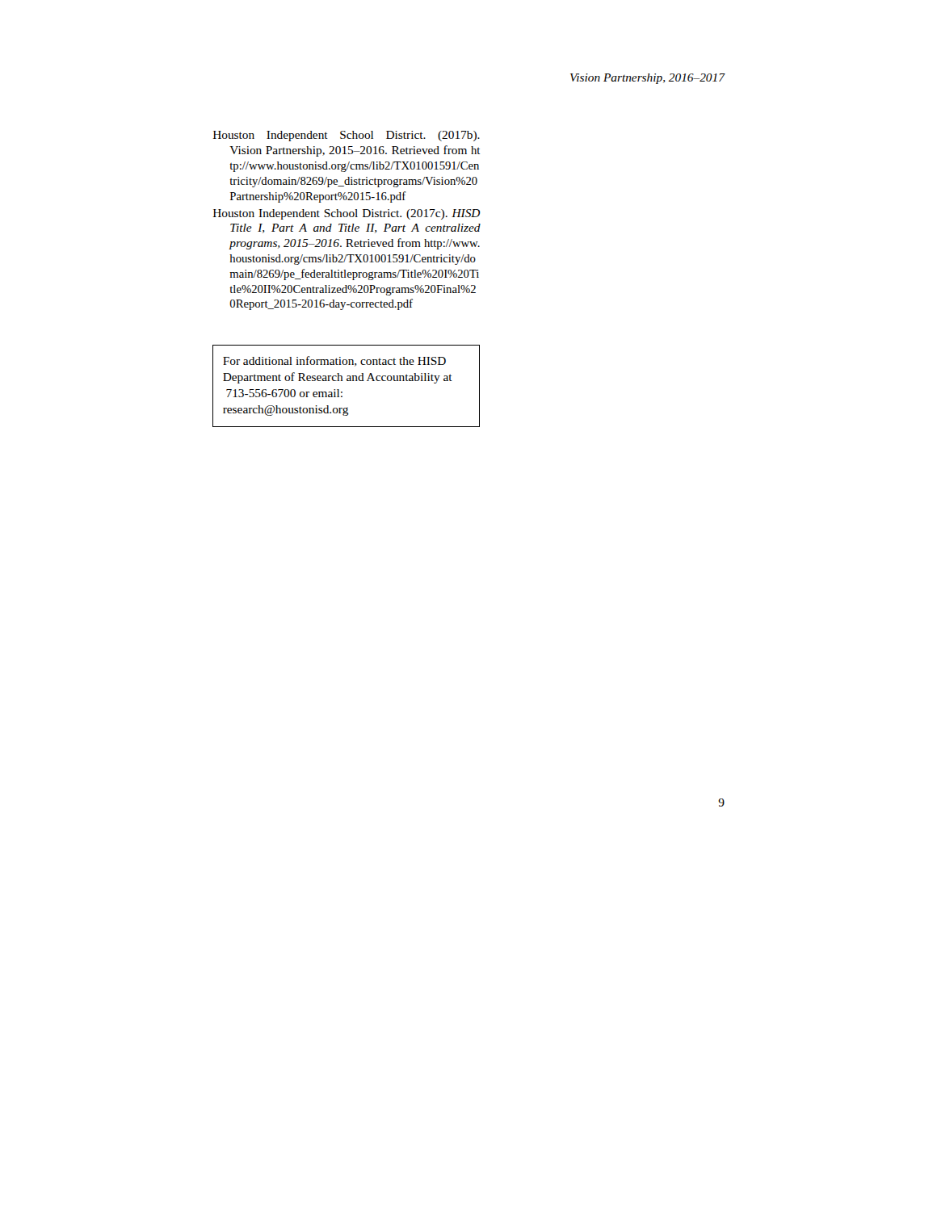Vision Partnership, 2016–2017
Houston Independent School District. (2017b). Vision Partnership, 2015–2016. Retrieved from http://www.houstonisd.org/cms/lib2/TX01001591/Centricity/domain/8269/pe_districtprograms/Vision%20Partnership%20Report%2015-16.pdf
Houston Independent School District. (2017c). HISD Title I, Part A and Title II, Part A centralized programs, 2015–2016. Retrieved from http://www.houstonisd.org/cms/lib2/TX01001591/Centricity/domain/8269/pe_federaltitleprograms/Title%20I%20Title%20II%20Centralized%20Programs%20Final%20Report_2015-2016-day-corrected.pdf
For additional information, contact the HISD
Department of Research and Accountability at
713-556-6700 or email: research@houstonisd.org
9